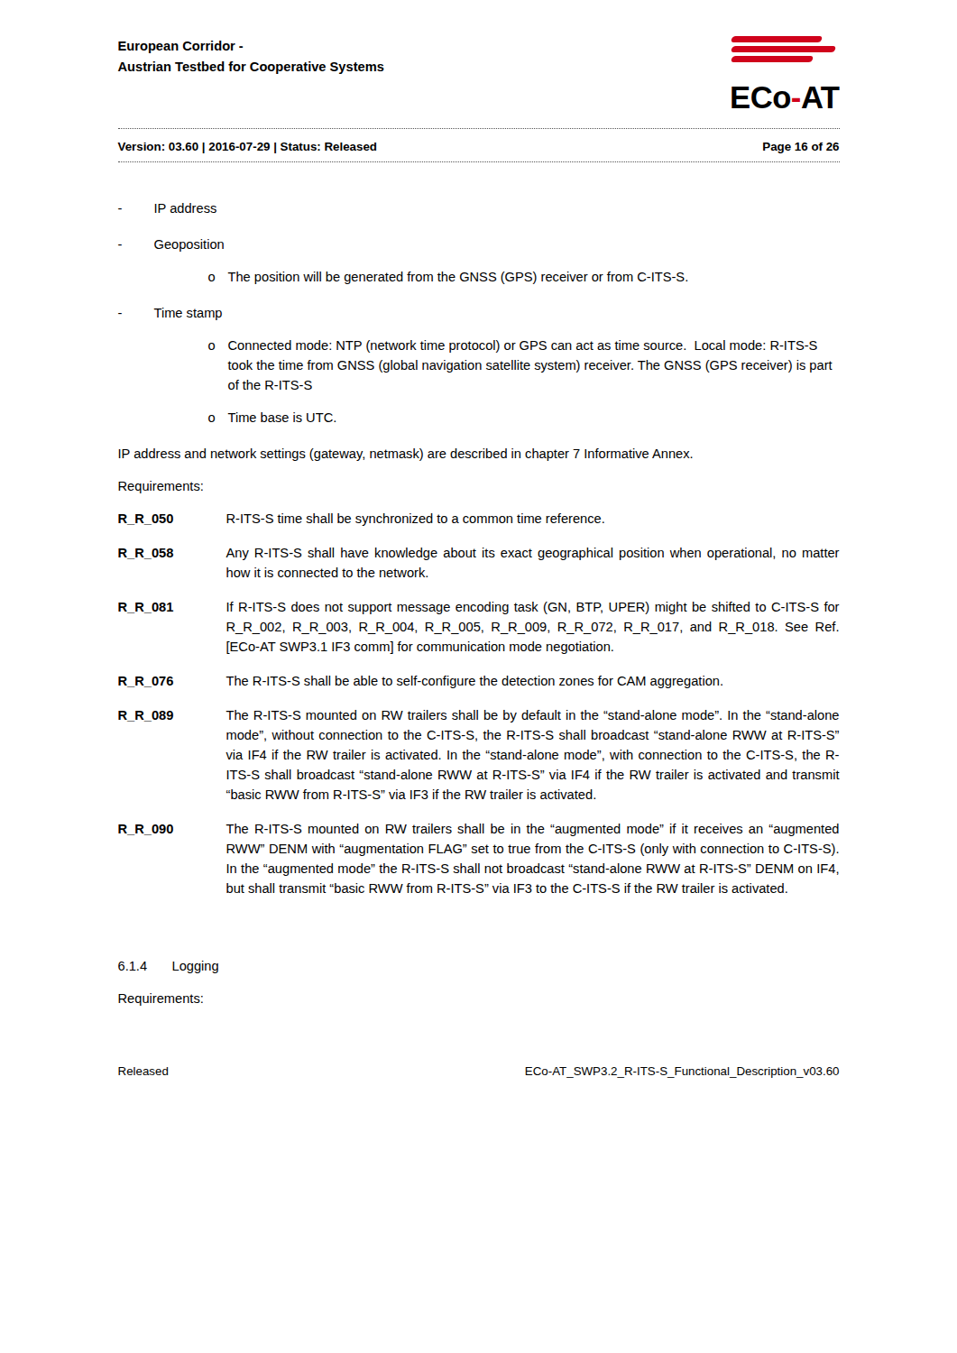European Corridor -
Austrian Testbed for Cooperative Systems
ECo-AT
Version: 03.60 | 2016-07-29 | Status: Released
Page 16 of 26
IP address
Geoposition
The position will be generated from the GNSS (GPS) receiver or from C-ITS-S.
Time stamp
Connected mode: NTP (network time protocol) or GPS can act as time source. Local mode: R-ITS-S took the time from GNSS (global navigation satellite system) receiver. The GNSS (GPS receiver) is part of the R-ITS-S
Time base is UTC.
IP address and network settings (gateway, netmask) are described in chapter 7 Informative Annex.
Requirements:
| R_R_050 | R-ITS-S time shall be synchronized to a common time reference. |
| R_R_058 | Any R-ITS-S shall have knowledge about its exact geographical position when operational, no matter how it is connected to the network. |
| R_R_081 | If R-ITS-S does not support message encoding task (GN, BTP, UPER) might be shifted to C-ITS-S for R_R_002, R_R_003, R_R_004, R_R_005, R_R_009, R_R_072, R_R_017, and R_R_018. See Ref. [ECo-AT SWP3.1 IF3 comm] for communication mode negotiation. |
| R_R_076 | The R-ITS-S shall be able to self-configure the detection zones for CAM aggregation. |
| R_R_089 | The R-ITS-S mounted on RW trailers shall be by default in the “stand-alone mode”. In the “stand-alone mode”, without connection to the C-ITS-S, the R-ITS-S shall broadcast “stand-alone RWW at R-ITS-S” via IF4 if the RW trailer is activated. In the “stand-alone mode”, with connection to the C-ITS-S, the R-ITS-S shall broadcast “stand-alone RWW at R-ITS-S” via IF4 if the RW trailer is activated and transmit “basic RWW from R-ITS-S” via IF3 if the RW trailer is activated. |
| R_R_090 | The R-ITS-S mounted on RW trailers shall be in the “augmented mode” if it receives an “augmented RWW” DENM with “augmentation FLAG” set to true from the C-ITS-S (only with connection to C-ITS-S). In the “augmented mode” the R-ITS-S shall not broadcast “stand-alone RWW at R-ITS-S” DENM on IF4, but shall transmit “basic RWW from R-ITS-S” via IF3 to the C-ITS-S if the RW trailer is activated. |
6.1.4 Logging
Requirements:
Released
ECo-AT_SWP3.2_R-ITS-S_Functional_Description_v03.60